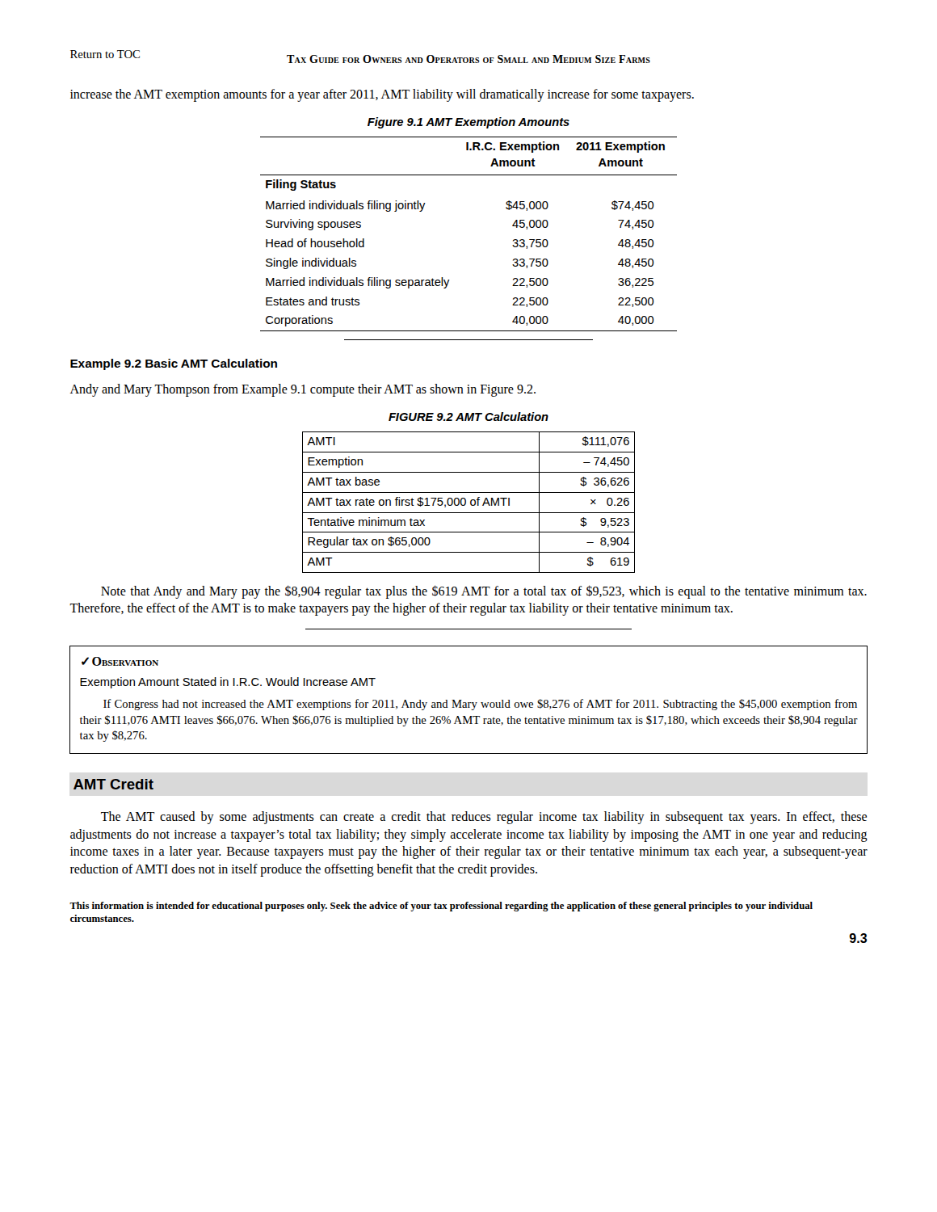Return to TOC
Tax Guide for Owners and Operators of Small and Medium Size Farms
increase the AMT exemption amounts for a year after 2011, AMT liability will dramatically increase for some taxpayers.
Figure 9.1 AMT Exemption Amounts
| | I.R.C. Exemption Amount | 2011 Exemption Amount |
| --- | --- | --- |
| Filing Status | | |
| Married individuals filing jointly | $45,000 | $74,450 |
| Surviving spouses | 45,000 | 74,450 |
| Head of household | 33,750 | 48,450 |
| Single individuals | 33,750 | 48,450 |
| Married individuals filing separately | 22,500 | 36,225 |
| Estates and trusts | 22,500 | 22,500 |
| Corporations | 40,000 | 40,000 |
Example 9.2 Basic AMT Calculation
Andy and Mary Thompson from Example 9.1 compute their AMT as shown in Figure 9.2.
FIGURE 9.2 AMT Calculation
| AMTI | $111,076 |
| Exemption | – 74,450 |
| AMT tax base | $ 36,626 |
| AMT tax rate on first $175,000 of AMTI | × 0.26 |
| Tentative minimum tax | $ 9,523 |
| Regular tax on $65,000 | – 8,904 |
| AMT | $ 619 |
Note that Andy and Mary pay the $8,904 regular tax plus the $619 AMT for a total tax of $9,523, which is equal to the tentative minimum tax. Therefore, the effect of the AMT is to make taxpayers pay the higher of their regular tax liability or their tentative minimum tax.
✓Observation
Exemption Amount Stated in I.R.C. Would Increase AMT
If Congress had not increased the AMT exemptions for 2011, Andy and Mary would owe $8,276 of AMT for 2011. Subtracting the $45,000 exemption from their $111,076 AMTI leaves $66,076. When $66,076 is multiplied by the 26% AMT rate, the tentative minimum tax is $17,180, which exceeds their $8,904 regular tax by $8,276.
AMT Credit
The AMT caused by some adjustments can create a credit that reduces regular income tax liability in subsequent tax years. In effect, these adjustments do not increase a taxpayer’s total tax liability; they simply accelerate income tax liability by imposing the AMT in one year and reducing income taxes in a later year. Because taxpayers must pay the higher of their regular tax or their tentative minimum tax each year, a subsequent-year reduction of AMTI does not in itself produce the offsetting benefit that the credit provides.
This information is intended for educational purposes only. Seek the advice of your tax professional regarding the application of these general principles to your individual circumstances.
9.3